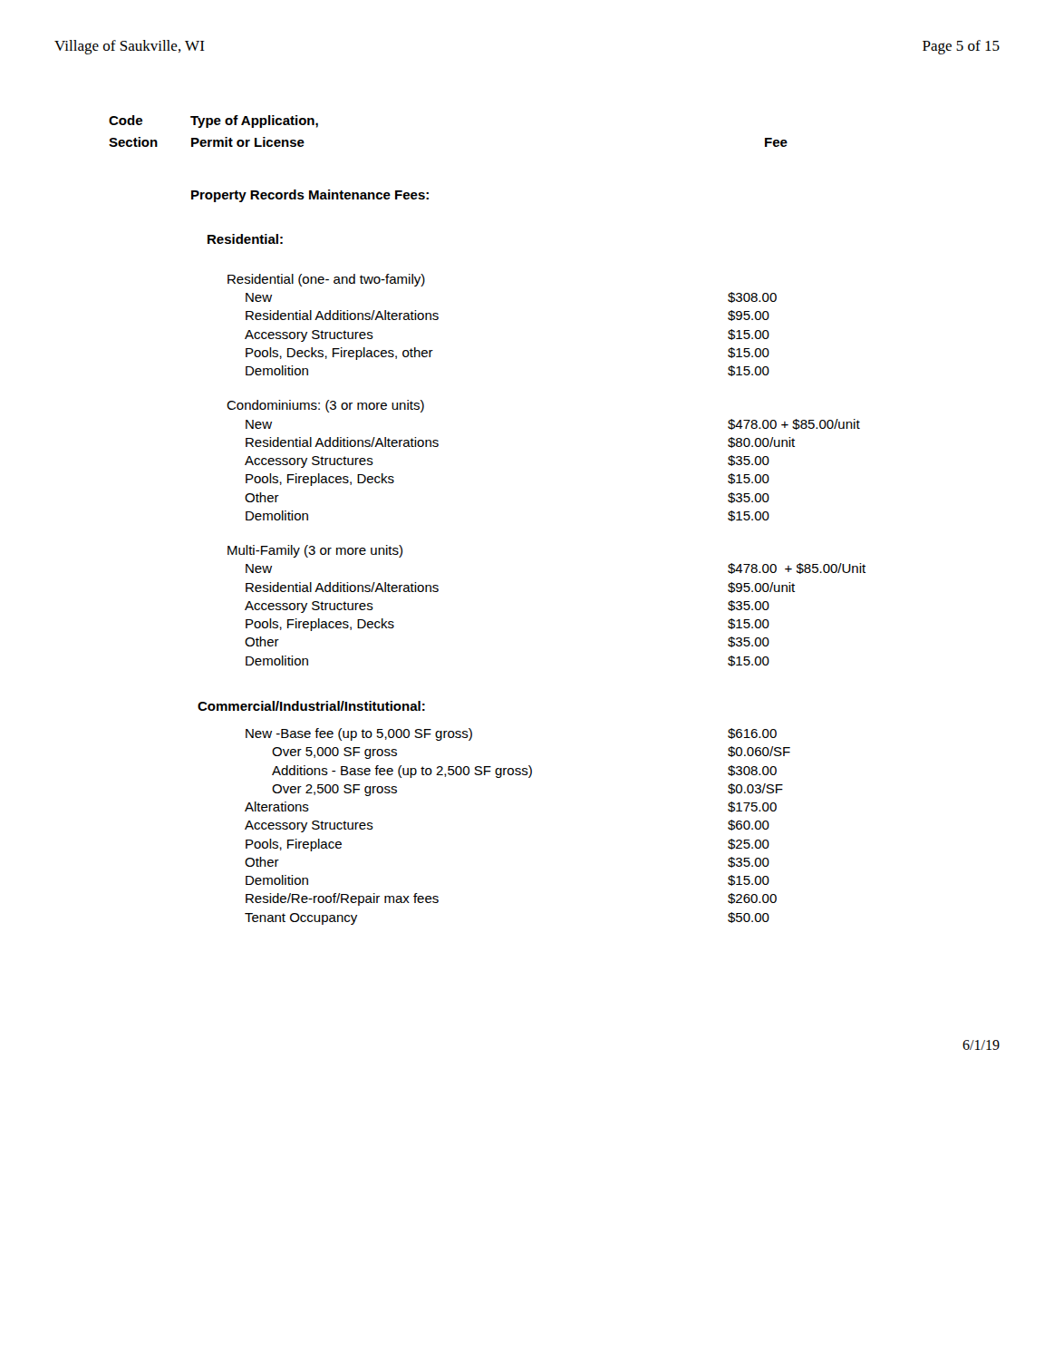Village of Saukville, WI
Page 5 of 15
| Code | Type of Application, | |
| Section | Permit or License | Fee |
| | Property Records Maintenance Fees: | |
| | Residential: | |
| | Residential (one- and two-family) | |
| | New | $308.00 |
| | Residential Additions/Alterations | $95.00 |
| | Accessory Structures | $15.00 |
| | Pools, Decks, Fireplaces, other | $15.00 |
| | Demolition | $15.00 |
| | Condominiums: (3 or more units) | |
| | New | $478.00 + $85.00/unit |
| | Residential Additions/Alterations | $80.00/unit |
| | Accessory Structures | $35.00 |
| | Pools, Fireplaces, Decks | $15.00 |
| | Other | $35.00 |
| | Demolition | $15.00 |
| | Multi-Family (3 or more units) | |
| | New | $478.00 + $85.00/Unit |
| | Residential Additions/Alterations | $95.00/unit |
| | Accessory Structures | $35.00 |
| | Pools, Fireplaces, Decks | $15.00 |
| | Other | $35.00 |
| | Demolition | $15.00 |
| | Commercial/Industrial/Institutional: | |
| | New -Base fee (up to 5,000 SF gross) | $616.00 |
| | Over 5,000 SF gross | $0.060/SF |
| | Additions - Base fee (up to 2,500 SF gross) | $308.00 |
| | Over 2,500 SF gross | $0.03/SF |
| | Alterations | $175.00 |
| | Accessory Structures | $60.00 |
| | Pools, Fireplace | $25.00 |
| | Other | $35.00 |
| | Demolition | $15.00 |
| | Reside/Re-roof/Repair max fees | $260.00 |
| | Tenant Occupancy | $50.00 |
6/1/19